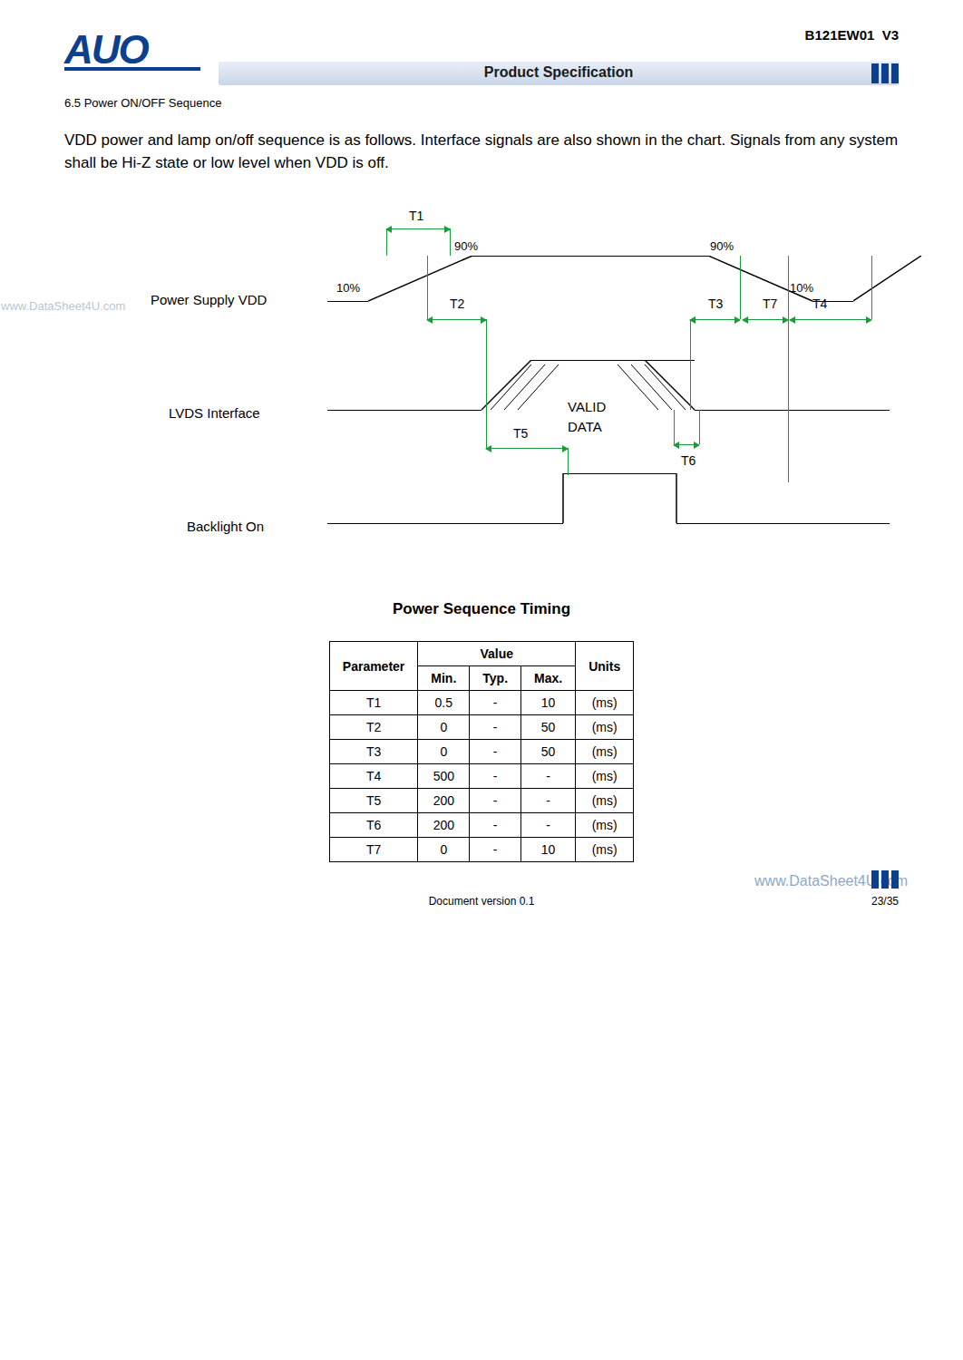B121EW01 V3
AUO
Product Specification
6.5 Power ON/OFF Sequence
VDD power and lamp on/off sequence is as follows. Interface signals are also shown in the chart. Signals from any system shall be Hi-Z state or low level when VDD is off.
Power Supply VDD
LVDS Interface
Backlight On
10%
90%
90%
10%
T1
VALID
DATA
T2
T3
T7
T4
T5
T6
Power Sequence Timing
| Parameter | Value | Units |
| --- | --- | --- |
| Min. | Typ. | Max. |
| T1 | 0.5 | - | 10 | (ms) |
| T2 | 0 | - | 50 | (ms) |
| T3 | 0 | - | 50 | (ms) |
| T4 | 500 | - | - | (ms) |
| T5 | 200 | - | - | (ms) |
| T6 | 200 | - | - | (ms) |
| T7 | 0 | - | 10 | (ms) |
www.DataSheet4U.com
www.DataSheet4U.com
Document version 0.1
23/35